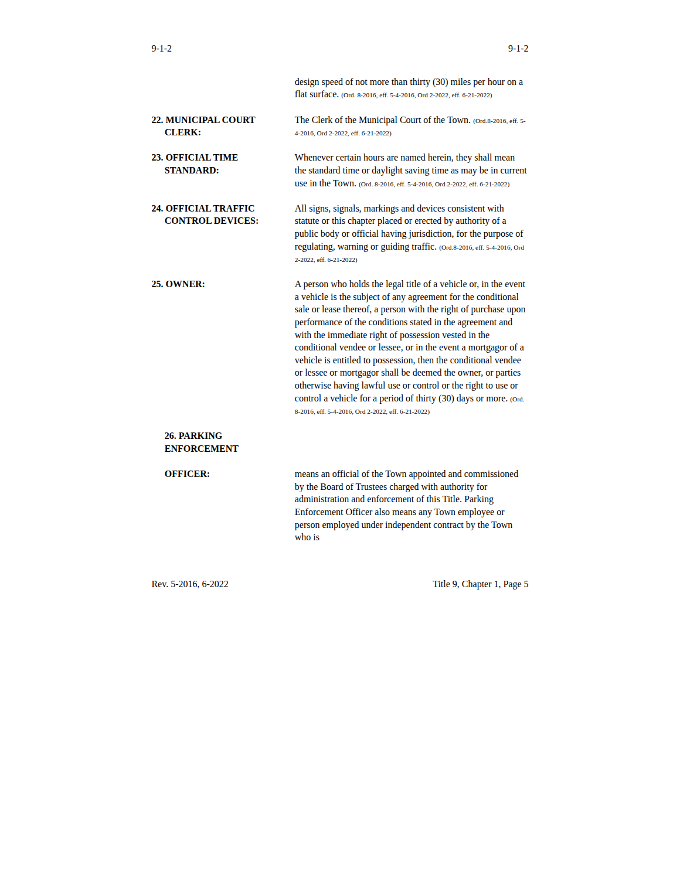9-1-2 9-1-2
| | design speed of not more than thirty (30) miles per hour on a flat surface. (Ord. 8-2016, eff. 5-4-2016, Ord 2-2022, eff. 6-21-2022) |
| 22. MUNICIPAL COURT CLERK: | The Clerk of the Municipal Court of the Town. (Ord.8-2016, eff. 5-4-2016, Ord 2-2022, eff. 6-21-2022) |
| 23. OFFICIAL TIME STANDARD: | Whenever certain hours are named herein, they shall mean the standard time or daylight saving time as may be in current use in the Town. (Ord. 8-2016, eff. 5-4-2016, Ord 2-2022, eff. 6-21-2022) |
| 24. OFFICIAL TRAFFIC CONTROL DEVICES: | All signs, signals, markings and devices consistent with statute or this chapter placed or erected by authority of a public body or official having jurisdiction, for the purpose of regulating, warning or guiding traffic. (Ord.8-2016, eff. 5-4-2016, Ord 2-2022, eff. 6-21-2022) |
| 25. OWNER: | A person who holds the legal title of a vehicle or, in the event a vehicle is the subject of any agreement for the conditional sale or lease thereof, a person with the right of purchase upon performance of the conditions stated in the agreement and with the immediate right of possession vested in the conditional vendee or lessee, or in the event a mortgagor of a vehicle is entitled to possession, then the conditional vendee or lessee or mortgagor shall be deemed the owner, or parties otherwise having lawful use or control or the right to use or control a vehicle for a period of thirty (30) days or more. (Ord. 8-2016, eff. 5-4-2016, Ord 2-2022, eff. 6-21-2022) |
| 26. PARKING ENFORCEMENT | |
| OFFICER: | means an official of the Town appointed and commissioned by the Board of Trustees charged with authority for administration and enforcement of this Title. Parking Enforcement Officer also means any Town employee or person employed under independent contract by the Town who is a |
Rev. 5-2016, 6-2022 Title 9, Chapter 1, Page 5